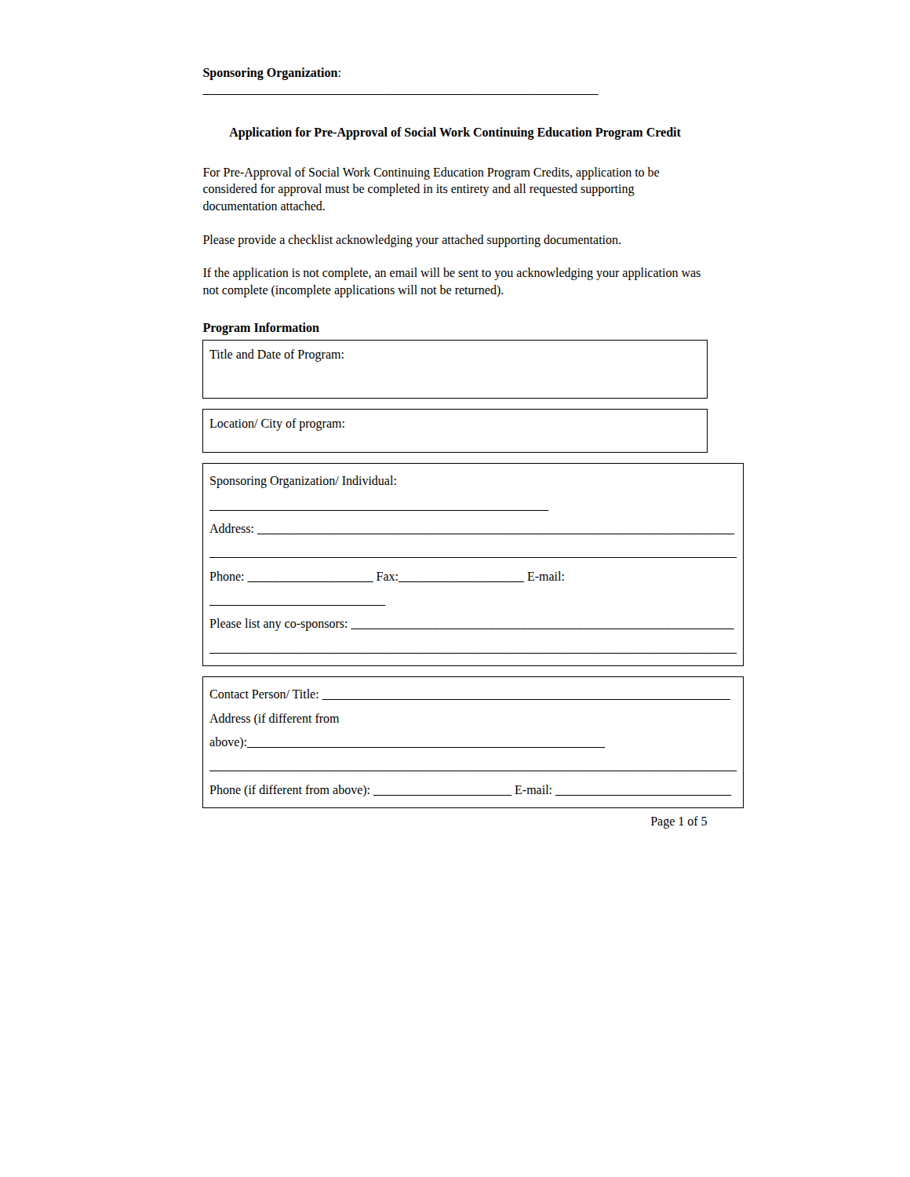Sponsoring Organization: _______________________________________________________________
Application for Pre-Approval of Social Work Continuing Education Program Credit
For Pre-Approval of Social Work Continuing Education Program Credits, application to be considered for approval must be completed in its entirety and all requested supporting documentation attached.
Please provide a checklist acknowledging your attached supporting documentation.
If the application is not complete, an email will be sent to you acknowledging your application was not complete (incomplete applications will not be returned).
Program Information
| Title and Date of Program: |
| Location/ City of program: |
| Sponsoring Organization/ Individual: ______________________________________________________ Address: ____________________________________________________________________________ ____________________________________________________________________________________ Phone: ____________________ Fax:____________________ E-mail: ____________________________ Please list any co-sponsors: _____________________________________________________________ ____________________________________________________________________________________ |
| Contact Person/ Title: _________________________________________________________________ Address (if different from above):_________________________________________________________ ____________________________________________________________________________________ Phone (if different from above): ______________________ E-mail: ____________________________ |
Page 1 of 5